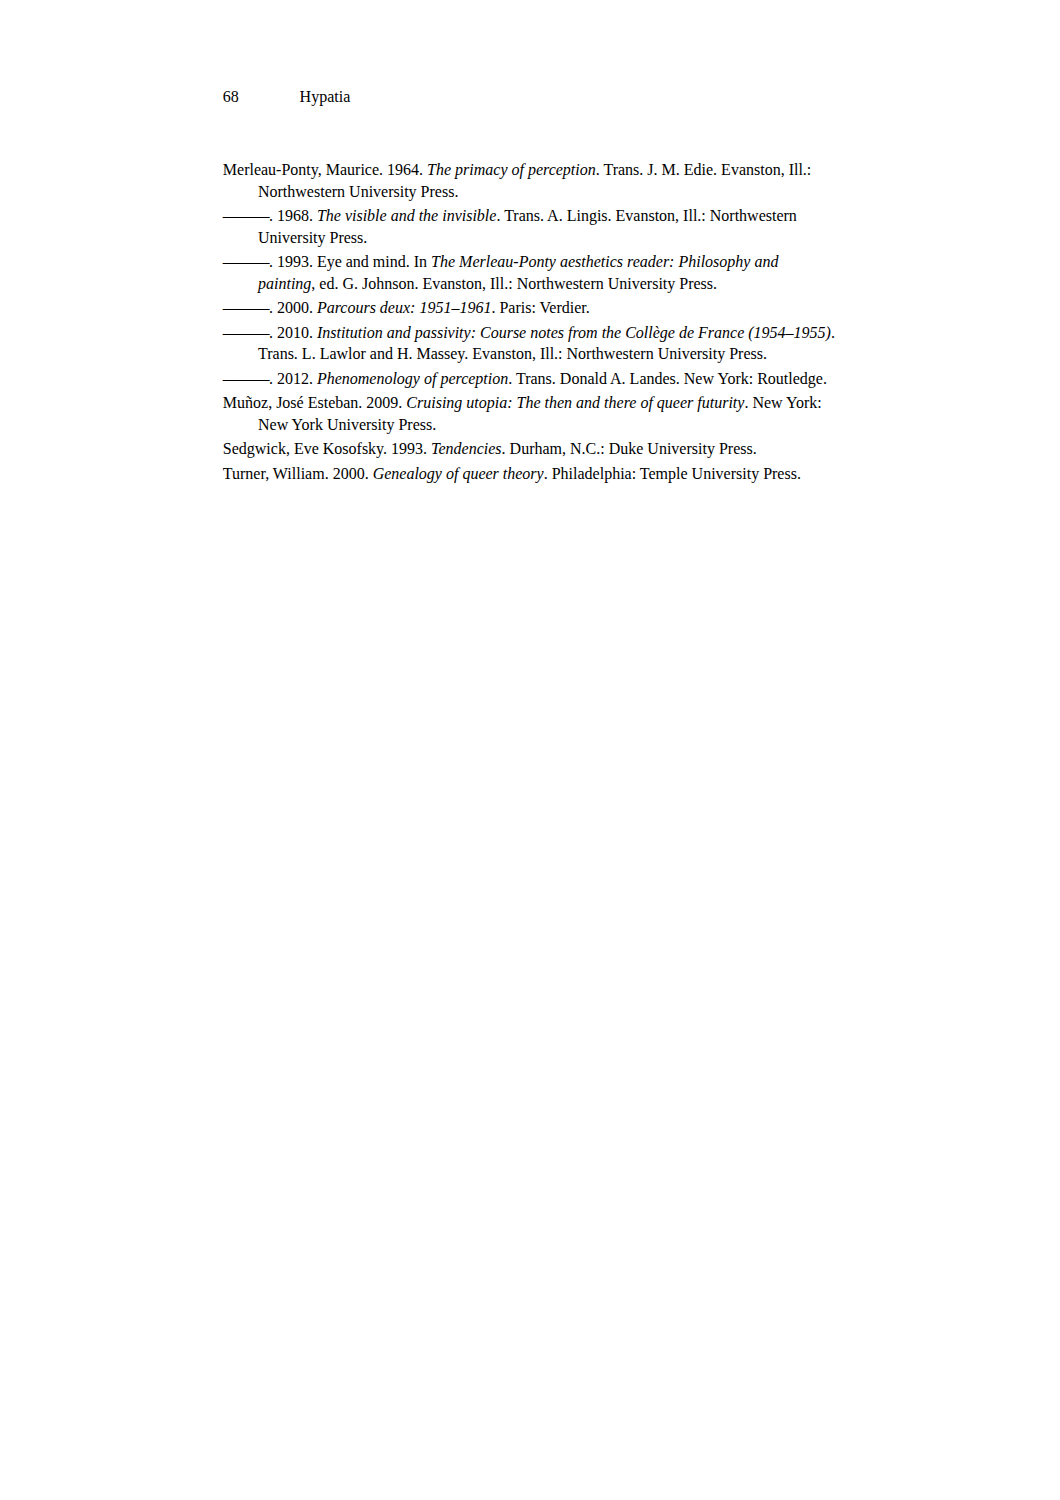68 Hypatia
Merleau-Ponty, Maurice. 1964. The primacy of perception. Trans. J. M. Edie. Evanston, Ill.: Northwestern University Press.
———. 1968. The visible and the invisible. Trans. A. Lingis. Evanston, Ill.: Northwestern University Press.
———. 1993. Eye and mind. In The Merleau-Ponty aesthetics reader: Philosophy and painting, ed. G. Johnson. Evanston, Ill.: Northwestern University Press.
———. 2000. Parcours deux: 1951–1961. Paris: Verdier.
———. 2010. Institution and passivity: Course notes from the Collège de France (1954–1955). Trans. L. Lawlor and H. Massey. Evanston, Ill.: Northwestern University Press.
———. 2012. Phenomenology of perception. Trans. Donald A. Landes. New York: Routledge.
Muñoz, José Esteban. 2009. Cruising utopia: The then and there of queer futurity. New York: New York University Press.
Sedgwick, Eve Kosofsky. 1993. Tendencies. Durham, N.C.: Duke University Press.
Turner, William. 2000. Genealogy of queer theory. Philadelphia: Temple University Press.